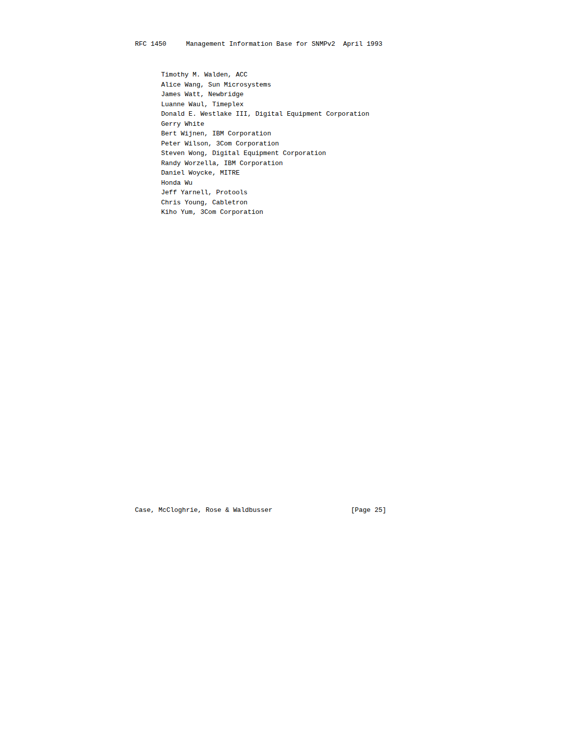RFC 1450     Management Information Base for SNMPv2  April 1993
Timothy M. Walden, ACC
Alice Wang, Sun Microsystems
James Watt, Newbridge
Luanne Waul, Timeplex
Donald E. Westlake III, Digital Equipment Corporation
Gerry White
Bert Wijnen, IBM Corporation
Peter Wilson, 3Com Corporation
Steven Wong, Digital Equipment Corporation
Randy Worzella, IBM Corporation
Daniel Woycke, MITRE
Honda Wu
Jeff Yarnell, Protools
Chris Young, Cabletron
Kiho Yum, 3Com Corporation
Case, McCloghrie, Rose & Waldbusser                    [Page 25]